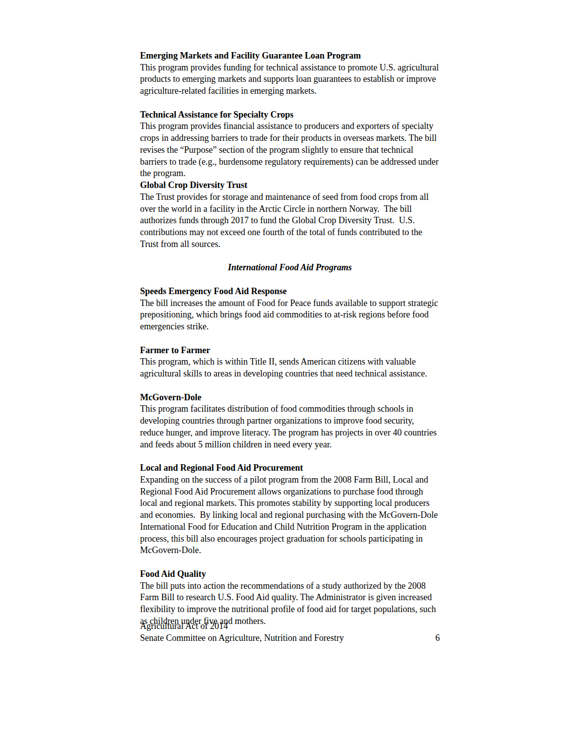Emerging Markets and Facility Guarantee Loan Program
This program provides funding for technical assistance to promote U.S. agricultural products to emerging markets and supports loan guarantees to establish or improve agriculture-related facilities in emerging markets.
Technical Assistance for Specialty Crops
This program provides financial assistance to producers and exporters of specialty crops in addressing barriers to trade for their products in overseas markets. The bill revises the “Purpose” section of the program slightly to ensure that technical barriers to trade (e.g., burdensome regulatory requirements) can be addressed under the program.
Global Crop Diversity Trust
The Trust provides for storage and maintenance of seed from food crops from all over the world in a facility in the Arctic Circle in northern Norway. The bill authorizes funds through 2017 to fund the Global Crop Diversity Trust. U.S. contributions may not exceed one fourth of the total of funds contributed to the Trust from all sources.
International Food Aid Programs
Speeds Emergency Food Aid Response
The bill increases the amount of Food for Peace funds available to support strategic prepositioning, which brings food aid commodities to at-risk regions before food emergencies strike.
Farmer to Farmer
This program, which is within Title II, sends American citizens with valuable agricultural skills to areas in developing countries that need technical assistance.
McGovern-Dole
This program facilitates distribution of food commodities through schools in developing countries through partner organizations to improve food security, reduce hunger, and improve literacy. The program has projects in over 40 countries and feeds about 5 million children in need every year.
Local and Regional Food Aid Procurement
Expanding on the success of a pilot program from the 2008 Farm Bill, Local and Regional Food Aid Procurement allows organizations to purchase food through local and regional markets. This promotes stability by supporting local producers and economies. By linking local and regional purchasing with the McGovern-Dole International Food for Education and Child Nutrition Program in the application process, this bill also encourages project graduation for schools participating in McGovern-Dole.
Food Aid Quality
The bill puts into action the recommendations of a study authorized by the 2008 Farm Bill to research U.S. Food Aid quality. The Administrator is given increased flexibility to improve the nutritional profile of food aid for target populations, such as children under five and mothers.
Agricultural Act of 2014
Senate Committee on Agriculture, Nutrition and Forestry 6